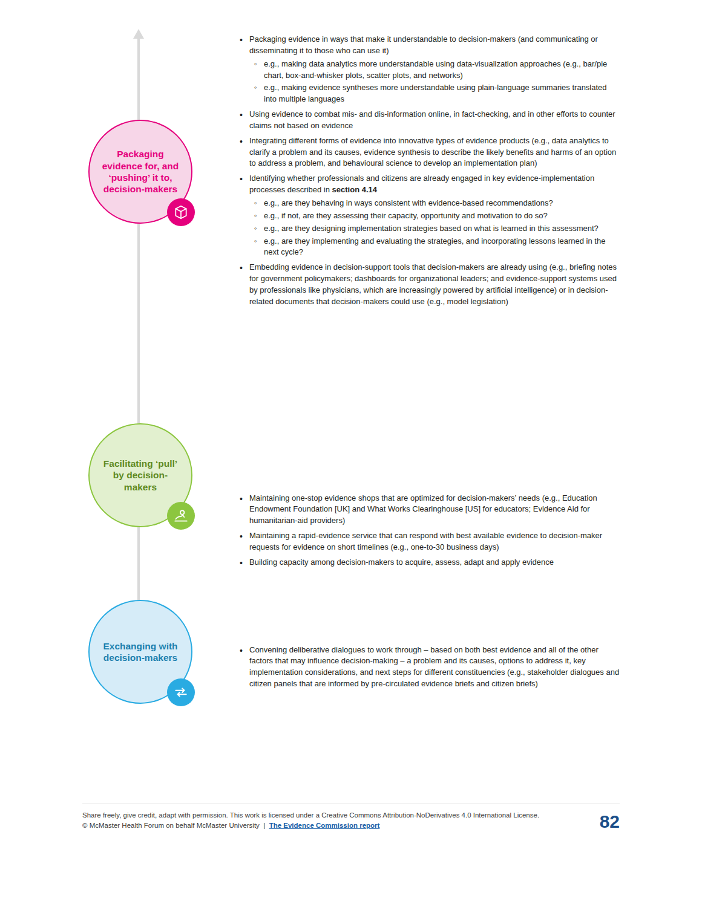Packaging evidence for, and ‘pushing’ it to, decision-makers
Facilitating ‘pull’ by decision-makers
Exchanging with decision-makers
Packaging evidence in ways that make it understandable to decision-makers (and communicating or disseminating it to those who can use it)
e.g., making data analytics more understandable using data-visualization approaches (e.g., bar/pie chart, box-and-whisker plots, scatter plots, and networks)
e.g., making evidence syntheses more understandable using plain-language summaries translated into multiple languages
Using evidence to combat mis- and dis-information online, in fact-checking, and in other efforts to counter claims not based on evidence
Integrating different forms of evidence into innovative types of evidence products (e.g., data analytics to clarify a problem and its causes, evidence synthesis to describe the likely benefits and harms of an option to address a problem, and behavioural science to develop an implementation plan)
Identifying whether professionals and citizens are already engaged in key evidence-implementation processes described in section 4.14
e.g., are they behaving in ways consistent with evidence-based recommendations?
e.g., if not, are they assessing their capacity, opportunity and motivation to do so?
e.g., are they designing implementation strategies based on what is learned in this assessment?
e.g., are they implementing and evaluating the strategies, and incorporating lessons learned in the next cycle?
Embedding evidence in decision-support tools that decision-makers are already using (e.g., briefing notes for government policymakers; dashboards for organizational leaders; and evidence-support systems used by professionals like physicians, which are increasingly powered by artificial intelligence) or in decision-related documents that decision-makers could use (e.g., model legislation)
Maintaining one-stop evidence shops that are optimized for decision-makers’ needs (e.g., Education Endowment Foundation [UK] and What Works Clearinghouse [US] for educators; Evidence Aid for humanitarian-aid providers)
Maintaining a rapid-evidence service that can respond with best available evidence to decision-maker requests for evidence on short timelines (e.g., one-to-30 business days)
Building capacity among decision-makers to acquire, assess, adapt and apply evidence
Convening deliberative dialogues to work through – based on both best evidence and all of the other factors that may influence decision-making – a problem and its causes, options to address it, key implementation considerations, and next steps for different constituencies (e.g., stakeholder dialogues and citizen panels that are informed by pre-circulated evidence briefs and citizen briefs)
Share freely, give credit, adapt with permission. This work is licensed under a Creative Commons Attribution-NoDerivatives 4.0 International License.
© McMaster Health Forum on behalf McMaster University | The Evidence Commission report
82